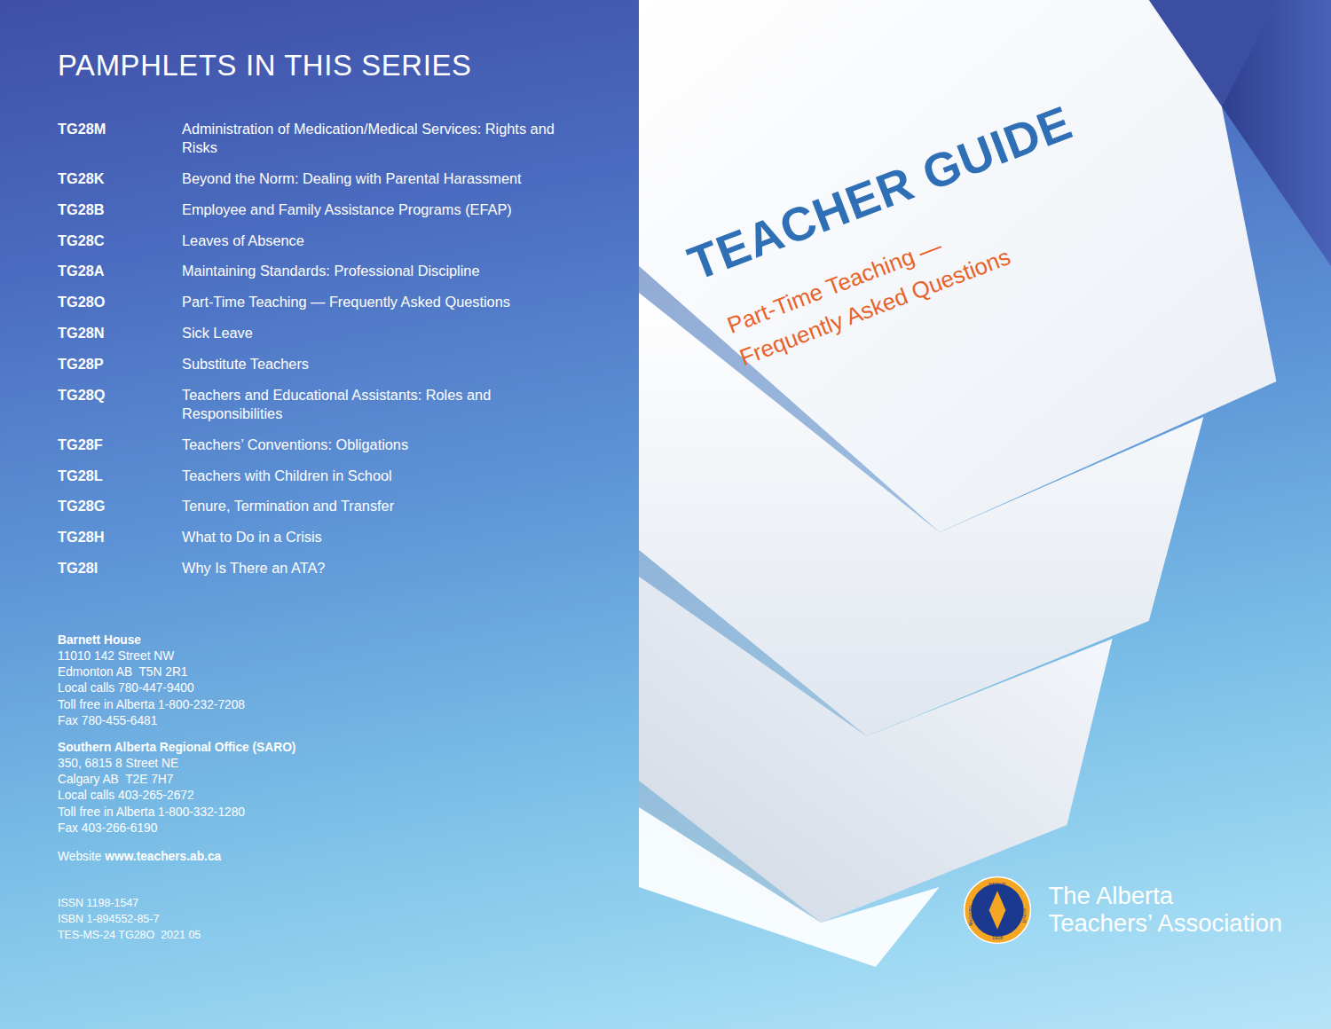TEACHER GUIDE
Part-Time Teaching —
Frequently Asked Questions
PAMPHLETS IN THIS SERIES
| TG28M | Administration of Medication/Medical Services: Rights and Risks |
| TG28K | Beyond the Norm: Dealing with Parental Harassment |
| TG28B | Employee and Family Assistance Programs (EFAP) |
| TG28C | Leaves of Absence |
| TG28A | Maintaining Standards: Professional Discipline |
| TG28O | Part-Time Teaching — Frequently Asked Questions |
| TG28N | Sick Leave |
| TG28P | Substitute Teachers |
| TG28Q | Teachers and Educational Assistants: Roles and Responsibilities |
| TG28F | Teachers’ Conventions: Obligations |
| TG28L | Teachers with Children in School |
| TG28G | Tenure, Termination and Transfer |
| TG28H | What to Do in a Crisis |
| TG28I | Why Is There an ATA? |
Barnett House
11010 142 Street NW
Edmonton AB T5N 2R1
Local calls 780-447-9400
Toll free in Alberta 1-800-232-7208
Fax 780-455-6481
Southern Alberta Regional Office (SARO)
350, 6815 8 Street NE
Calgary AB T2E 7H7
Local calls 403-265-2672
Toll free in Alberta 1-800-332-1280
Fax 403-266-6190
Website www.teachers.ab.ca
ISSN 1198-1547
ISBN 1-894552-85-7
TES-MS-24 TG28O 2021 05
NEQUE 1918 MAGISTRI SERVIT
The Alberta
Teachers’ Association